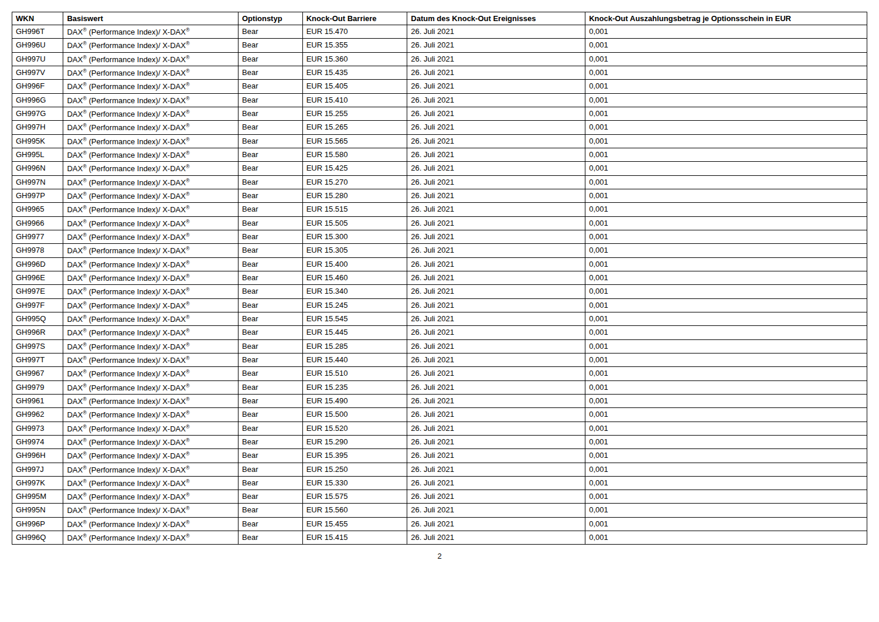| WKN | Basiswert | Optionstyp | Knock-Out Barriere | Datum des Knock-Out Ereignisses | Knock-Out Auszahlungsbetrag je Optionsschein in EUR |
| --- | --- | --- | --- | --- | --- |
| GH996T | DAX ® (Performance Index)/ X-DAX ® | Bear | EUR 15.470 | 26. Juli 2021 | 0,001 |
| GH996U | DAX ® (Performance Index)/ X-DAX ® | Bear | EUR 15.355 | 26. Juli 2021 | 0,001 |
| GH997U | DAX ® (Performance Index)/ X-DAX ® | Bear | EUR 15.360 | 26. Juli 2021 | 0,001 |
| GH997V | DAX ® (Performance Index)/ X-DAX ® | Bear | EUR 15.435 | 26. Juli 2021 | 0,001 |
| GH996F | DAX ® (Performance Index)/ X-DAX ® | Bear | EUR 15.405 | 26. Juli 2021 | 0,001 |
| GH996G | DAX ® (Performance Index)/ X-DAX ® | Bear | EUR 15.410 | 26. Juli 2021 | 0,001 |
| GH997G | DAX ® (Performance Index)/ X-DAX ® | Bear | EUR 15.255 | 26. Juli 2021 | 0,001 |
| GH997H | DAX ® (Performance Index)/ X-DAX ® | Bear | EUR 15.265 | 26. Juli 2021 | 0,001 |
| GH995K | DAX ® (Performance Index)/ X-DAX ® | Bear | EUR 15.565 | 26. Juli 2021 | 0,001 |
| GH995L | DAX ® (Performance Index)/ X-DAX ® | Bear | EUR 15.580 | 26. Juli 2021 | 0,001 |
| GH996N | DAX ® (Performance Index)/ X-DAX ® | Bear | EUR 15.425 | 26. Juli 2021 | 0,001 |
| GH997N | DAX ® (Performance Index)/ X-DAX ® | Bear | EUR 15.270 | 26. Juli 2021 | 0,001 |
| GH997P | DAX ® (Performance Index)/ X-DAX ® | Bear | EUR 15.280 | 26. Juli 2021 | 0,001 |
| GH9965 | DAX ® (Performance Index)/ X-DAX ® | Bear | EUR 15.515 | 26. Juli 2021 | 0,001 |
| GH9966 | DAX ® (Performance Index)/ X-DAX ® | Bear | EUR 15.505 | 26. Juli 2021 | 0,001 |
| GH9977 | DAX ® (Performance Index)/ X-DAX ® | Bear | EUR 15.300 | 26. Juli 2021 | 0,001 |
| GH9978 | DAX ® (Performance Index)/ X-DAX ® | Bear | EUR 15.305 | 26. Juli 2021 | 0,001 |
| GH996D | DAX ® (Performance Index)/ X-DAX ® | Bear | EUR 15.400 | 26. Juli 2021 | 0,001 |
| GH996E | DAX ® (Performance Index)/ X-DAX ® | Bear | EUR 15.460 | 26. Juli 2021 | 0,001 |
| GH997E | DAX ® (Performance Index)/ X-DAX ® | Bear | EUR 15.340 | 26. Juli 2021 | 0,001 |
| GH997F | DAX ® (Performance Index)/ X-DAX ® | Bear | EUR 15.245 | 26. Juli 2021 | 0,001 |
| GH995Q | DAX ® (Performance Index)/ X-DAX ® | Bear | EUR 15.545 | 26. Juli 2021 | 0,001 |
| GH996R | DAX ® (Performance Index)/ X-DAX ® | Bear | EUR 15.445 | 26. Juli 2021 | 0,001 |
| GH997S | DAX ® (Performance Index)/ X-DAX ® | Bear | EUR 15.285 | 26. Juli 2021 | 0,001 |
| GH997T | DAX ® (Performance Index)/ X-DAX ® | Bear | EUR 15.440 | 26. Juli 2021 | 0,001 |
| GH9967 | DAX ® (Performance Index)/ X-DAX ® | Bear | EUR 15.510 | 26. Juli 2021 | 0,001 |
| GH9979 | DAX ® (Performance Index)/ X-DAX ® | Bear | EUR 15.235 | 26. Juli 2021 | 0,001 |
| GH9961 | DAX ® (Performance Index)/ X-DAX ® | Bear | EUR 15.490 | 26. Juli 2021 | 0,001 |
| GH9962 | DAX ® (Performance Index)/ X-DAX ® | Bear | EUR 15.500 | 26. Juli 2021 | 0,001 |
| GH9973 | DAX ® (Performance Index)/ X-DAX ® | Bear | EUR 15.520 | 26. Juli 2021 | 0,001 |
| GH9974 | DAX ® (Performance Index)/ X-DAX ® | Bear | EUR 15.290 | 26. Juli 2021 | 0,001 |
| GH996H | DAX ® (Performance Index)/ X-DAX ® | Bear | EUR 15.395 | 26. Juli 2021 | 0,001 |
| GH997J | DAX ® (Performance Index)/ X-DAX ® | Bear | EUR 15.250 | 26. Juli 2021 | 0,001 |
| GH997K | DAX ® (Performance Index)/ X-DAX ® | Bear | EUR 15.330 | 26. Juli 2021 | 0,001 |
| GH995M | DAX ® (Performance Index)/ X-DAX ® | Bear | EUR 15.575 | 26. Juli 2021 | 0,001 |
| GH995N | DAX ® (Performance Index)/ X-DAX ® | Bear | EUR 15.560 | 26. Juli 2021 | 0,001 |
| GH996P | DAX ® (Performance Index)/ X-DAX ® | Bear | EUR 15.455 | 26. Juli 2021 | 0,001 |
| GH996Q | DAX ® (Performance Index)/ X-DAX ® | Bear | EUR 15.415 | 26. Juli 2021 | 0,001 |
2